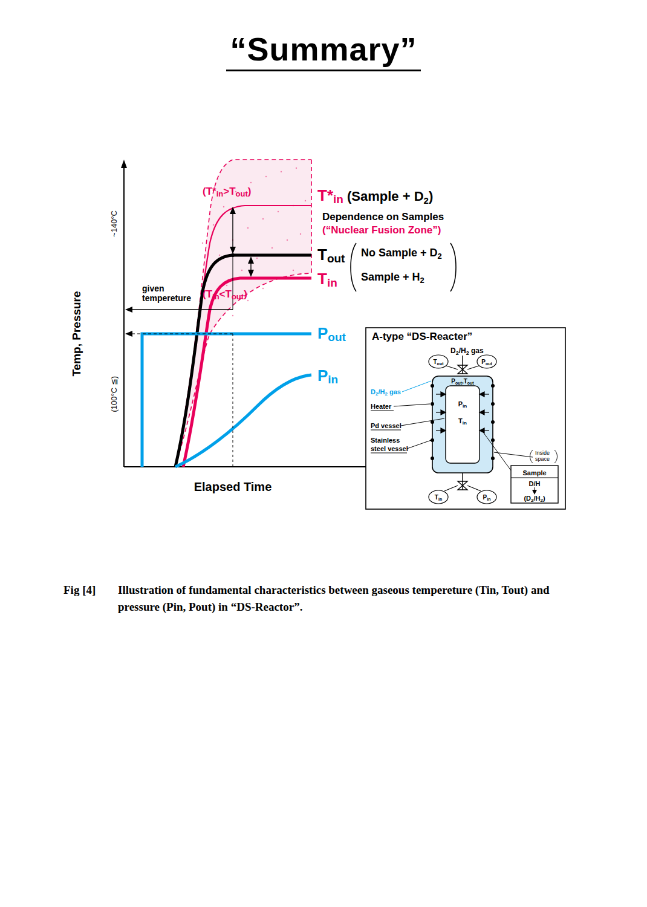“Summary”
Temp, Pressure Elapsed Time ~140°C (100°C ≦) given tempereture (T*in>Tout) T*in (Sample + D2) Dependence on Samples (“Nuclear Fusion Zone”) Tout Tin No Sample + D2 Sample + H2 (Tin<Tout) Pout Pin A-type “DS-Reacter” D2/H2 gas Tout Pout Pout,Tout Pin Tin D2/H2 gas Heater Pd vessel Stainless steel vessel Inside space Tin Pin Sample D/H (D2/H2)
Fig [4] Illustration of fundamental characteristics between gaseous tempereture (Tin, Tout) and pressure (Pin, Pout) in “DS-Reactor”.